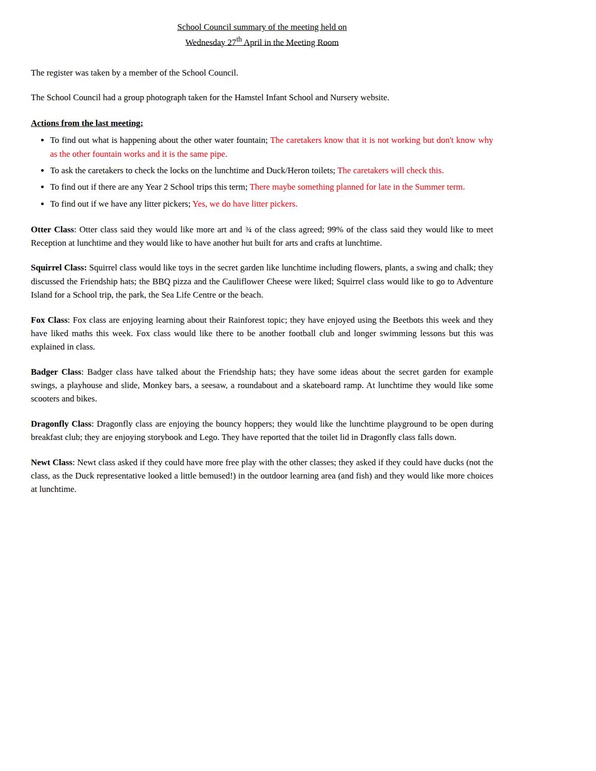School Council summary of the meeting held on
Wednesday 27th April in the Meeting Room
The register was taken by a member of the School Council.
The School Council had a group photograph taken for the Hamstel Infant School and Nursery website.
Actions from the last meeting;
To find out what is happening about the other water fountain; The caretakers know that it is not working but don't know why as the other fountain works and it is the same pipe.
To ask the caretakers to check the locks on the lunchtime and Duck/Heron toilets; The caretakers will check this.
To find out if there are any Year 2 School trips this term; There maybe something planned for late in the Summer term.
To find out if we have any litter pickers; Yes, we do have litter pickers.
Otter Class: Otter class said they would like more art and ¾ of the class agreed; 99% of the class said they would like to meet Reception at lunchtime and they would like to have another hut built for arts and crafts at lunchtime.
Squirrel Class: Squirrel class would like toys in the secret garden like lunchtime including flowers, plants, a swing and chalk; they discussed the Friendship hats; the BBQ pizza and the Cauliflower Cheese were liked; Squirrel class would like to go to Adventure Island for a School trip, the park, the Sea Life Centre or the beach.
Fox Class: Fox class are enjoying learning about their Rainforest topic; they have enjoyed using the Beetbots this week and they have liked maths this week. Fox class would like there to be another football club and longer swimming lessons but this was explained in class.
Badger Class: Badger class have talked about the Friendship hats; they have some ideas about the secret garden for example swings, a playhouse and slide, Monkey bars, a seesaw, a roundabout and a skateboard ramp. At lunchtime they would like some scooters and bikes.
Dragonfly Class: Dragonfly class are enjoying the bouncy hoppers; they would like the lunchtime playground to be open during breakfast club; they are enjoying storybook and Lego. They have reported that the toilet lid in Dragonfly class falls down.
Newt Class: Newt class asked if they could have more free play with the other classes; they asked if they could have ducks (not the class, as the Duck representative looked a little bemused!) in the outdoor learning area (and fish) and they would like more choices at lunchtime.